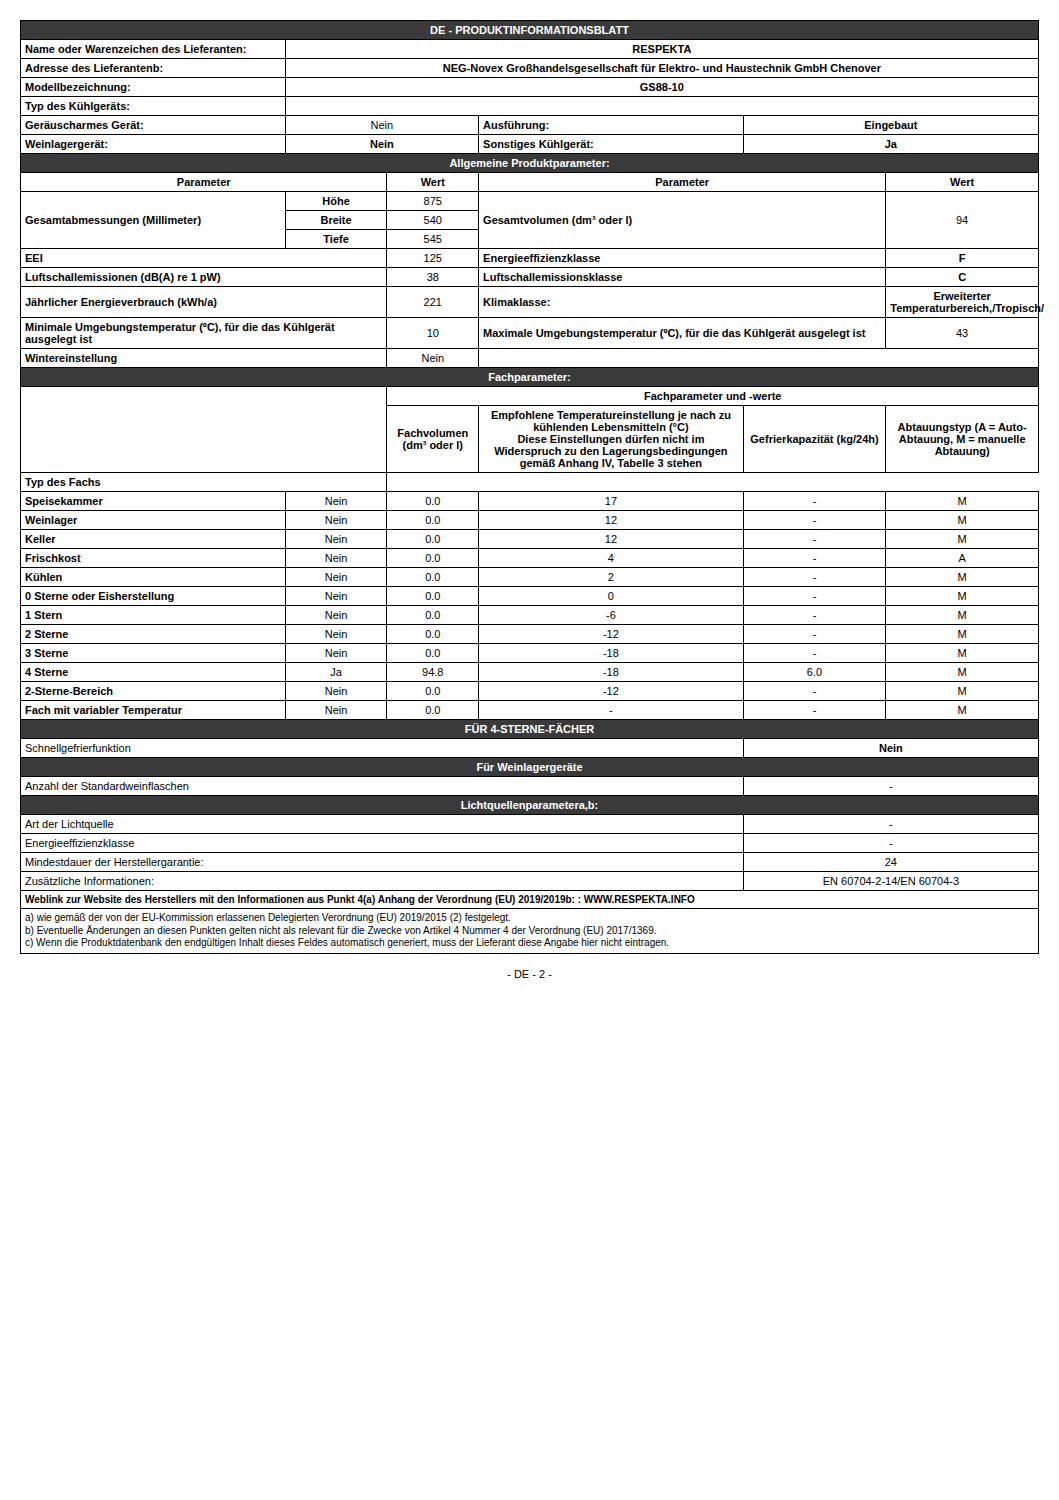| DE - PRODUKTINFORMATIONSBLATT |
| Name oder Warenzeichen des Lieferanten: | RESPEKTA |
| Adresse des Lieferantenb: | NEG-Novex Großhandelsgesellschaft für Elektro- und Haustechnik GmbH Chenover |
| Modellbezeichnung: | GS88-10 |
| Typ des Kühlgeräts: | |
| Geräuscharmes Gerät: | Nein | Ausführung: | Eingebaut |
| Weinlagergerät: | Nein | Sonstiges Kühlgerät: | Ja |
| Allgemeine Produktparameter: |
| Parameter | Wert | Parameter | Wert |
| Gesamtabmessungen (Millimeter) | Höhe | 875 | Gesamtvolumen (dm³ oder l) | 94 |
| Breite | 540 |
| Tiefe | 545 |
| EEI | 125 | Energieeffizienzklasse | F |
| Luftschallemissionen (dB(A) re 1 pW) | 38 | Luftschallemissionsklasse | C |
| Jährlicher Energieverbrauch (kWh/a) | 221 | Klimaklasse: | Erweiterter Temperaturbereich,/Tropisch/ |
| Minimale Umgebungstemperatur (ºC), für die das Kühlgerät ausgelegt ist | 10 | Maximale Umgebungstemperatur (ºC), für die das Kühlgerät ausgelegt ist | 43 |
| Wintereinstellung | Nein | |
| Fachparameter: |
| | Fachparameter und -werte |
| Fachvolumen (dm³ oder l) | Empfohlene Temperatureinstellung je nach zu kühlenden Lebensmitteln (°C) Diese Einstellungen dürfen nicht im Widerspruch zu den Lagerungsbedingungen gemäß Anhang IV, Tabelle 3 stehen | Gefrierkapazität (kg/24h) | Abtauungstyp (A = Auto-Abtauung, M = manuelle Abtauung) |
| Typ des Fachs | |
| Speisekammer | Nein | 0.0 | 17 | - | M |
| Weinlager | Nein | 0.0 | 12 | - | M |
| Keller | Nein | 0.0 | 12 | - | M |
| Frischkost | Nein | 0.0 | 4 | - | A |
| Kühlen | Nein | 0.0 | 2 | - | M |
| 0 Sterne oder Eisherstellung | Nein | 0.0 | 0 | - | M |
| 1 Stern | Nein | 0.0 | -6 | - | M |
| 2 Sterne | Nein | 0.0 | -12 | - | M |
| 3 Sterne | Nein | 0.0 | -18 | - | M |
| 4 Sterne | Ja | 94.8 | -18 | 6.0 | M |
| 2-Sterne-Bereich | Nein | 0.0 | -12 | - | M |
| Fach mit variabler Temperatur | Nein | 0.0 | - | - | M |
| FÜR 4-STERNE-FÄCHER |
| Schnellgefrierfunktion | Nein |
| Für Weinlagergeräte |
| Anzahl der Standardweinflaschen | - |
| Lichtquellenparametera,b: |
| Art der Lichtquelle | - |
| Energieeffizienzklasse | - |
| Mindestdauer der Herstellergarantie: | 24 |
| Zusätzliche Informationen: | EN 60704-2-14/EN 60704-3 |
| Weblink zur Website des Herstellers mit den Informationen aus Punkt 4(a) Anhang der Verordnung (EU) 2019/2019b: : WWW.RESPEKTA.INFO |
| a) wie gemäß der von der EU-Kommission erlassenen Delegierten Verordnung (EU) 2019/2015 (2) festgelegt. b) Eventuelle Änderungen an diesen Punkten gelten nicht als relevant für die Zwecke von Artikel 4 Nummer 4 der Verordnung (EU) 2017/1369. c) Wenn die Produktdatenbank den endgültigen Inhalt dieses Feldes automatisch generiert, muss der Lieferant diese Angabe hier nicht eintragen. |
- DE - 2 -